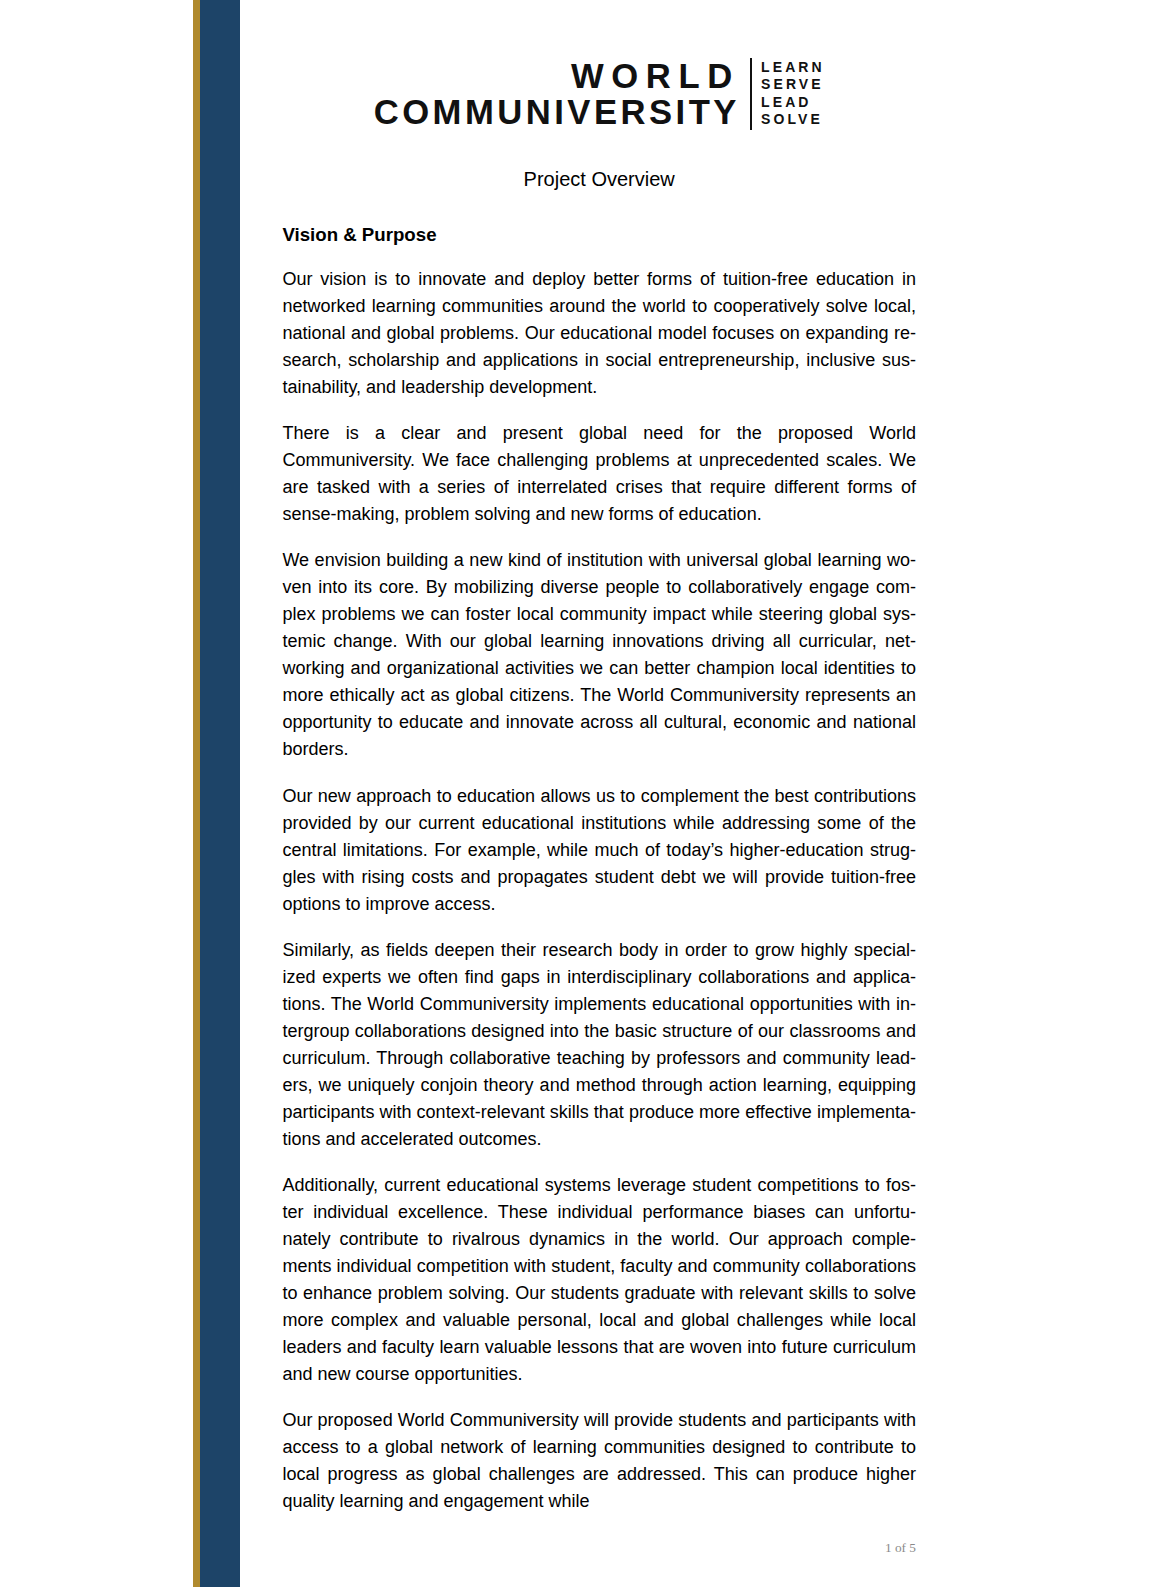WORLD COMMUNIVERSITY
LEARN SERVE LEAD SOLVE
Project Overview
Vision & Purpose
Our vision is to innovate and deploy better forms of tuition-free education in networked learning communities around the world to cooperatively solve local, national and global problems. Our educational model focuses on expanding research, scholarship and applications in social entrepreneurship, inclusive sustainability, and leadership development.
There is a clear and present global need for the proposed World Communiversity. We face challenging problems at unprecedented scales. We are tasked with a series of interrelated crises that require different forms of sense-making, problem solving and new forms of education.
We envision building a new kind of institution with universal global learning woven into its core. By mobilizing diverse people to collaboratively engage complex problems we can foster local community impact while steering global systemic change. With our global learning innovations driving all curricular, networking and organizational activities we can better champion local identities to more ethically act as global citizens. The World Communiversity represents an opportunity to educate and innovate across all cultural, economic and national borders.
Our new approach to education allows us to complement the best contributions provided by our current educational institutions while addressing some of the central limitations. For example, while much of today’s higher-education struggles with rising costs and propagates student debt we will provide tuition-free options to improve access.
Similarly, as fields deepen their research body in order to grow highly specialized experts we often find gaps in interdisciplinary collaborations and applications. The World Communiversity implements educational opportunities with intergroup collaborations designed into the basic structure of our classrooms and curriculum. Through collaborative teaching by professors and community leaders, we uniquely conjoin theory and method through action learning, equipping participants with context-relevant skills that produce more effective implementations and accelerated outcomes.
Additionally, current educational systems leverage student competitions to foster individual excellence. These individual performance biases can unfortunately contribute to rivalrous dynamics in the world. Our approach complements individual competition with student, faculty and community collaborations to enhance problem solving. Our students graduate with relevant skills to solve more complex and valuable personal, local and global challenges while local leaders and faculty learn valuable lessons that are woven into future curriculum and new course opportunities.
Our proposed World Communiversity will provide students and participants with access to a global network of learning communities designed to contribute to local progress as global challenges are addressed. This can produce higher quality learning and engagement while
1 of 5